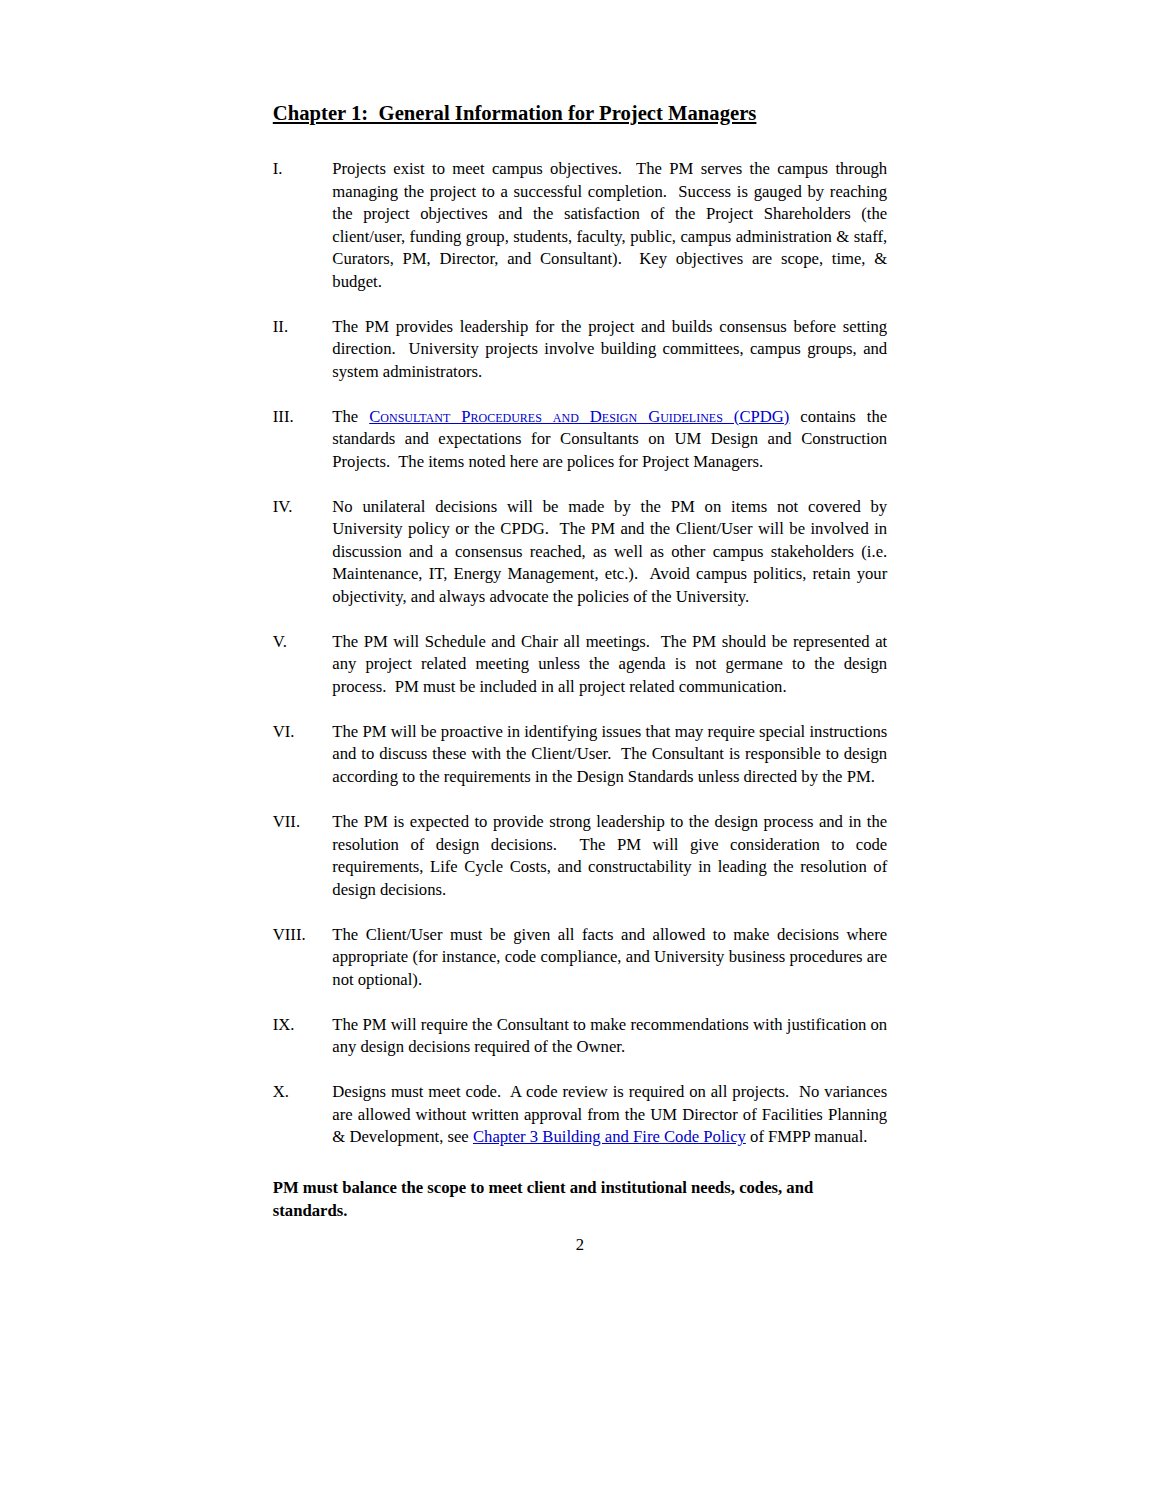Chapter 1: General Information for Project Managers
I. Projects exist to meet campus objectives. The PM serves the campus through managing the project to a successful completion. Success is gauged by reaching the project objectives and the satisfaction of the Project Shareholders (the client/user, funding group, students, faculty, public, campus administration & staff, Curators, PM, Director, and Consultant). Key objectives are scope, time, & budget.
II. The PM provides leadership for the project and builds consensus before setting direction. University projects involve building committees, campus groups, and system administrators.
III. The Consultant Procedures and Design Guidelines (CPDG) contains the standards and expectations for Consultants on UM Design and Construction Projects. The items noted here are polices for Project Managers.
IV. No unilateral decisions will be made by the PM on items not covered by University policy or the CPDG. The PM and the Client/User will be involved in discussion and a consensus reached, as well as other campus stakeholders (i.e. Maintenance, IT, Energy Management, etc.). Avoid campus politics, retain your objectivity, and always advocate the policies of the University.
V. The PM will Schedule and Chair all meetings. The PM should be represented at any project related meeting unless the agenda is not germane to the design process. PM must be included in all project related communication.
VI. The PM will be proactive in identifying issues that may require special instructions and to discuss these with the Client/User. The Consultant is responsible to design according to the requirements in the Design Standards unless directed by the PM.
VII. The PM is expected to provide strong leadership to the design process and in the resolution of design decisions. The PM will give consideration to code requirements, Life Cycle Costs, and constructability in leading the resolution of design decisions.
VIII. The Client/User must be given all facts and allowed to make decisions where appropriate (for instance, code compliance, and University business procedures are not optional).
IX. The PM will require the Consultant to make recommendations with justification on any design decisions required of the Owner.
X. Designs must meet code. A code review is required on all projects. No variances are allowed without written approval from the UM Director of Facilities Planning & Development, see Chapter 3 Building and Fire Code Policy of FMPP manual.
PM must balance the scope to meet client and institutional needs, codes, and standards.
2